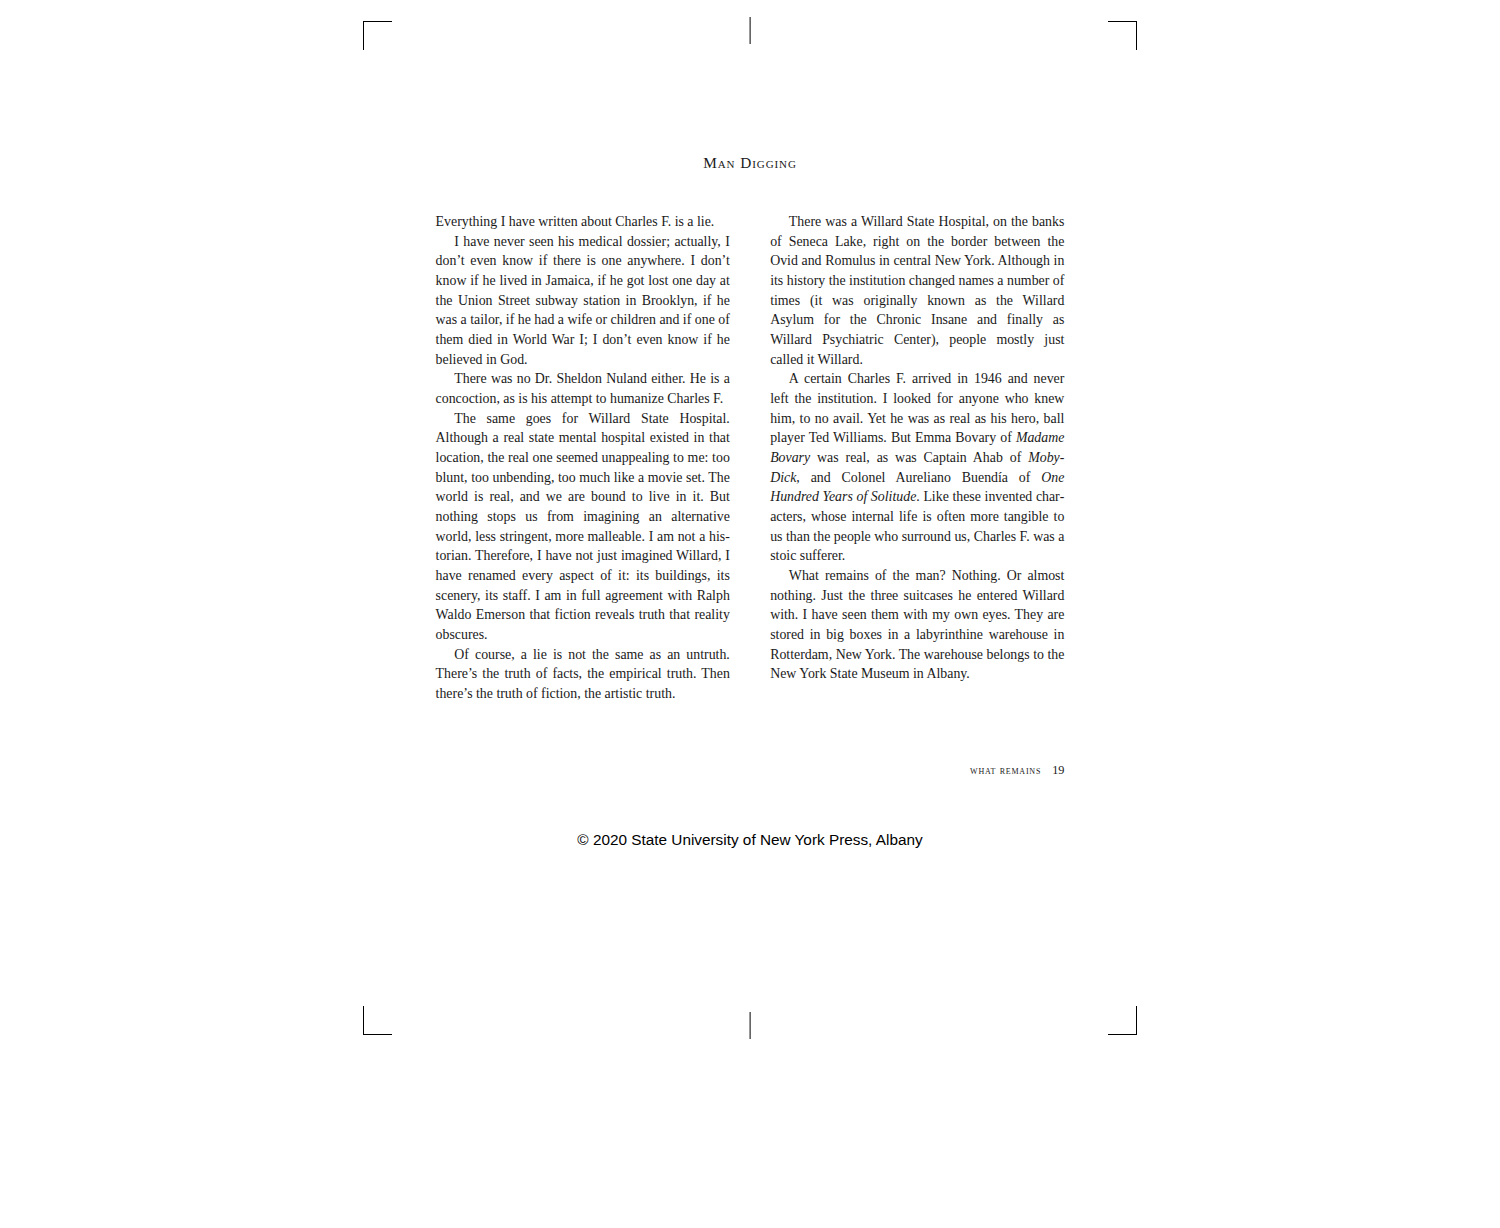Man Digging
Everything I have written about Charles F. is a lie.
I have never seen his medical dossier; actually, I don’t even know if there is one anywhere. I don’t know if he lived in Jamaica, if he got lost one day at the Union Street subway station in Brooklyn, if he was a tailor, if he had a wife or children and if one of them died in World War I; I don’t even know if he believed in God.
There was no Dr. Sheldon Nuland either. He is a concoction, as is his attempt to humanize Charles F.
The same goes for Willard State Hospital. Although a real state mental hospital existed in that location, the real one seemed unappealing to me: too blunt, too unbending, too much like a movie set. The world is real, and we are bound to live in it. But nothing stops us from imagining an alternative world, less stringent, more malleable. I am not a historian. Therefore, I have not just imagined Willard, I have renamed every aspect of it: its buildings, its scenery, its staff. I am in full agreement with Ralph Waldo Emerson that fiction reveals truth that reality obscures.
Of course, a lie is not the same as an untruth. There’s the truth of facts, the empirical truth. Then there’s the truth of fiction, the artistic truth.
There was a Willard State Hospital, on the banks of Seneca Lake, right on the border between the Ovid and Romulus in central New York. Although in its history the institution changed names a number of times (it was originally known as the Willard Asylum for the Chronic Insane and finally as Willard Psychiatric Center), people mostly just called it Willard.
A certain Charles F. arrived in 1946 and never left the institution. I looked for anyone who knew him, to no avail. Yet he was as real as his hero, ball player Ted Williams. But Emma Bovary of Madame Bovary was real, as was Captain Ahab of Moby-Dick, and Colonel Aureliano Buendía of One Hundred Years of Solitude. Like these invented characters, whose internal life is often more tangible to us than the people who surround us, Charles F. was a stoic sufferer.
What remains of the man? Nothing. Or almost nothing. Just the three suitcases he entered Willard with. I have seen them with my own eyes. They are stored in big boxes in a labyrinthine warehouse in Rotterdam, New York. The warehouse belongs to the New York State Museum in Albany.
what remains19
© 2020 State University of New York Press, Albany